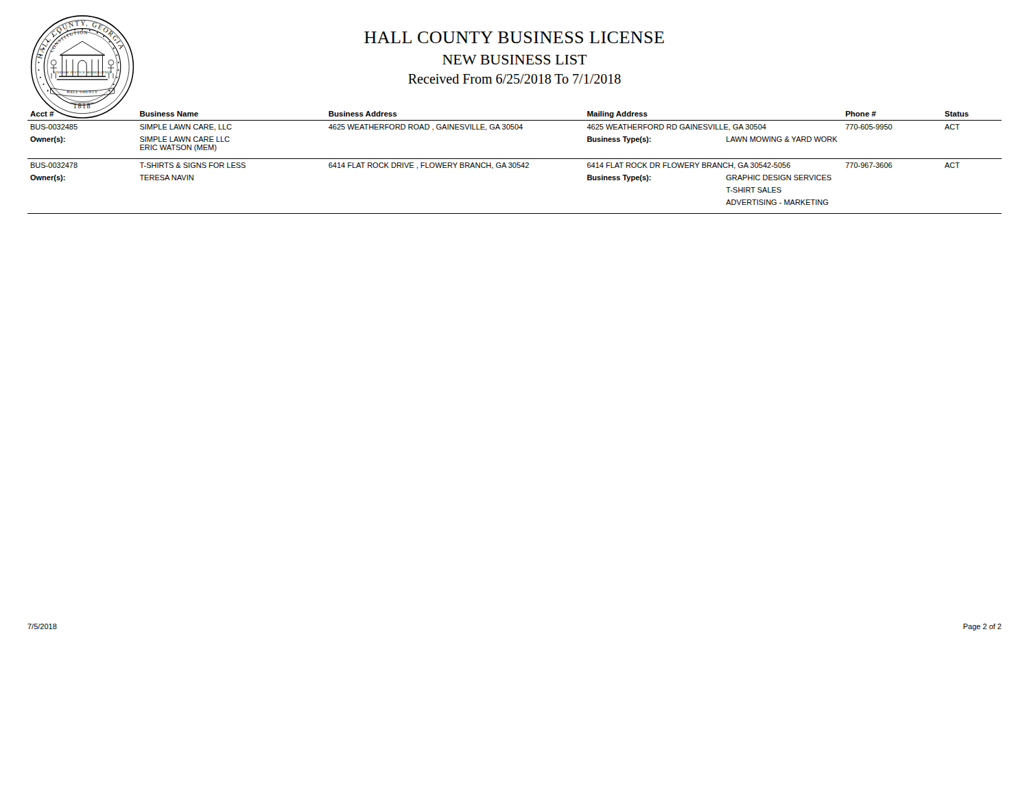HALL COUNTY, GEORGIA CONSTITUTION WISDOM JUSTICE MODERATION HALL COUNTY 1818
HALL COUNTY BUSINESS LICENSE
NEW BUSINESS LIST
Received From 6/25/2018 To 7/1/2018
| Acct # | Business Name | Business Address | Mailing Address | Phone # | Status |
| --- | --- | --- | --- | --- | --- |
| BUS-0032485 | SIMPLE LAWN CARE, LLC | 4625 WEATHERFORD ROAD , GAINESVILLE, GA 30504 | 4625 WEATHERFORD RD GAINESVILLE, GA 30504 | 770-605-9950 | ACT |
| Owner(s): | SIMPLE LAWN CARE LLC ERIC WATSON (MEM) | | Business Type(s): | LAWN MOWING & YARD WORK | | |
| BUS-0032478 | T-SHIRTS & SIGNS FOR LESS | 6414 FLAT ROCK DRIVE , FLOWERY BRANCH, GA 30542 | 6414 FLAT ROCK DR FLOWERY BRANCH, GA 30542-5056 | 770-967-3606 | ACT |
| Owner(s): | TERESA NAVIN | | Business Type(s): | GRAPHIC DESIGN SERVICES | | |
| | | | | T-SHIRT SALES | | |
| | | | | ADVERTISING - MARKETING | | |
7/5/2018
Page 2 of 2